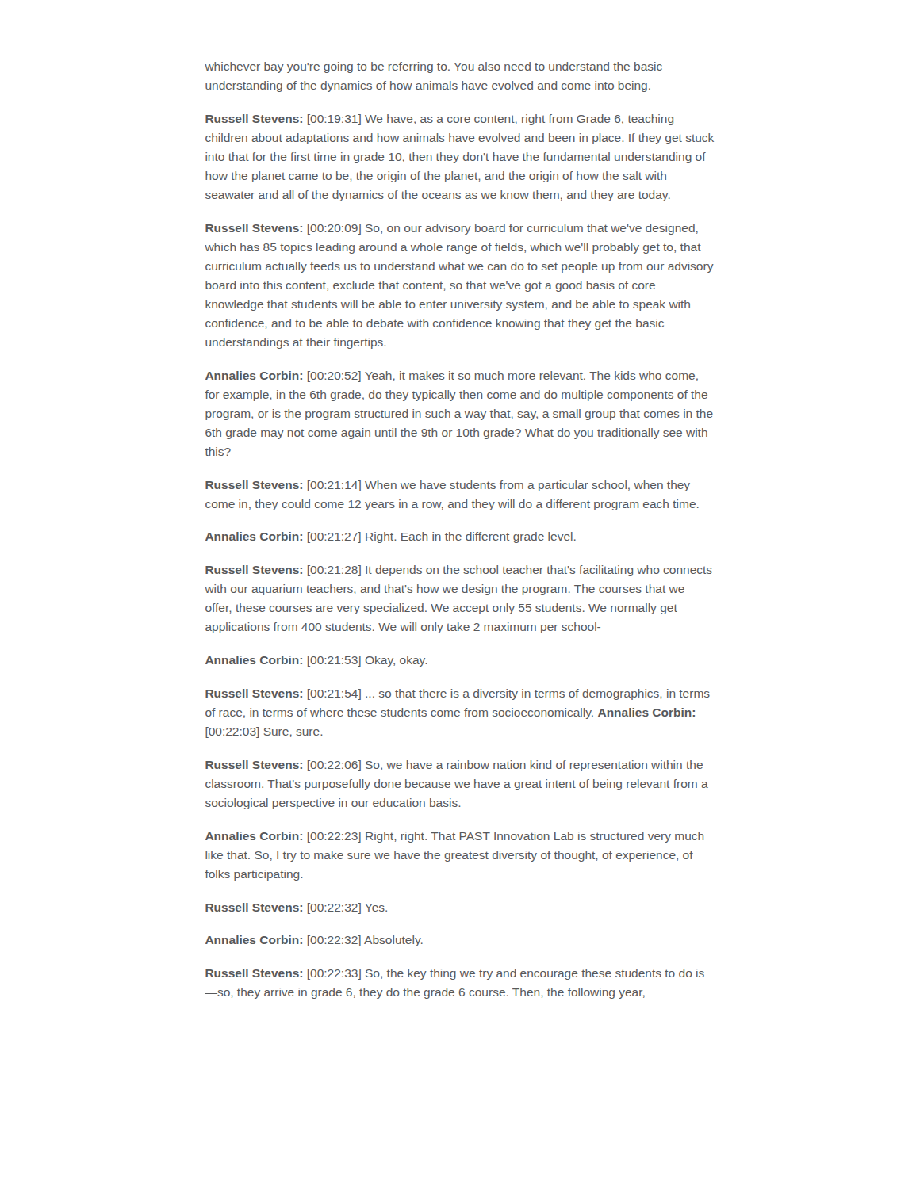whichever bay you're going to be referring to. You also need to understand the basic understanding of the dynamics of how animals have evolved and come into being.
Russell Stevens: [00:19:31] We have, as a core content, right from Grade 6, teaching children about adaptations and how animals have evolved and been in place. If they get stuck into that for the first time in grade 10, then they don't have the fundamental understanding of how the planet came to be, the origin of the planet, and the origin of how the salt with seawater and all of the dynamics of the oceans as we know them, and they are today.
Russell Stevens: [00:20:09] So, on our advisory board for curriculum that we've designed, which has 85 topics leading around a whole range of fields, which we'll probably get to, that curriculum actually feeds us to understand what we can do to set people up from our advisory board into this content, exclude that content, so that we've got a good basis of core knowledge that students will be able to enter university system, and be able to speak with confidence, and to be able to debate with confidence knowing that they get the basic understandings at their fingertips.
Annalies Corbin: [00:20:52] Yeah, it makes it so much more relevant. The kids who come, for example, in the 6th grade, do they typically then come and do multiple components of the program, or is the program structured in such a way that, say, a small group that comes in the 6th grade may not come again until the 9th or 10th grade? What do you traditionally see with this?
Russell Stevens: [00:21:14] When we have students from a particular school, when they come in, they could come 12 years in a row, and they will do a different program each time.
Annalies Corbin: [00:21:27] Right. Each in the different grade level.
Russell Stevens: [00:21:28] It depends on the school teacher that's facilitating who connects with our aquarium teachers, and that's how we design the program. The courses that we offer, these courses are very specialized. We accept only 55 students. We normally get applications from 400 students. We will only take 2 maximum per school-
Annalies Corbin: [00:21:53] Okay, okay.
Russell Stevens: [00:21:54] ... so that there is a diversity in terms of demographics, in terms of race, in terms of where these students come from socioeconomically. Annalies Corbin: [00:22:03] Sure, sure.
Russell Stevens: [00:22:06] So, we have a rainbow nation kind of representation within the classroom. That's purposefully done because we have a great intent of being relevant from a sociological perspective in our education basis.
Annalies Corbin: [00:22:23] Right, right. That PAST Innovation Lab is structured very much like that. So, I try to make sure we have the greatest diversity of thought, of experience, of folks participating.
Russell Stevens: [00:22:32] Yes.
Annalies Corbin: [00:22:32] Absolutely.
Russell Stevens: [00:22:33] So, the key thing we try and encourage these students to do is—so, they arrive in grade 6, they do the grade 6 course. Then, the following year,